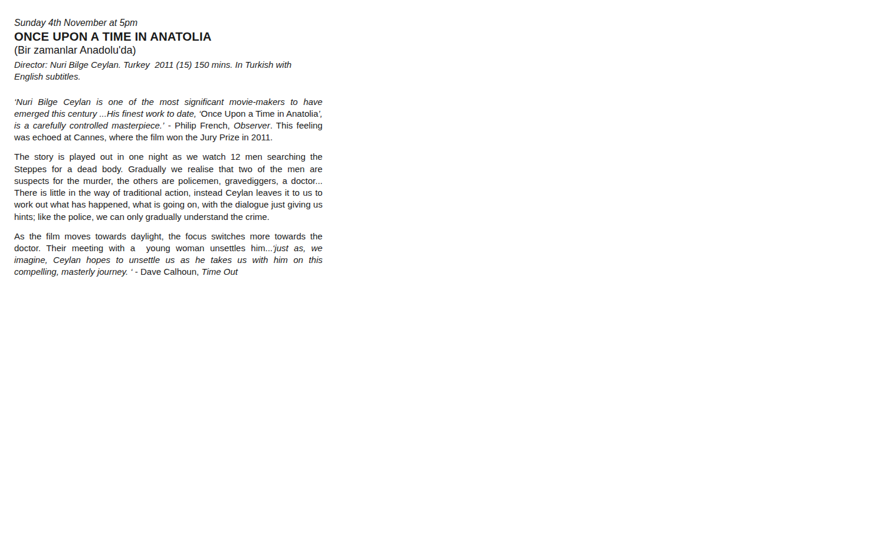Sunday 4th November at 5pm
Once Upon a Time in Anatolia
(Bir zamanlar Anadolu'da)
Director: Nuri Bilge Ceylan. Turkey 2011 (15) 150 mins. In Turkish with English subtitles.
‘Nuri Bilge Ceylan is one of the most significant movie-makers to have emerged this century ...His finest work to date, ‘Once Upon a Time in Anatolia’, is a carefully controlled masterpiece.’ - Philip French, Observer. This feeling was echoed at Cannes, where the film won the Jury Prize in 2011.
The story is played out in one night as we watch 12 men searching the Steppes for a dead body. Gradually we realise that two of the men are suspects for the murder, the others are policemen, gravediggers, a doctor... There is little in the way of traditional action, instead Ceylan leaves it to us to work out what has happened, what is going on, with the dialogue just giving us hints; like the police, we can only gradually understand the crime.
As the film moves towards daylight, the focus switches more towards the doctor. Their meeting with a young woman unsettles him...‘just as, we imagine, Ceylan hopes to unsettle us as he takes us with him on this compelling, masterly journey. ‘ - Dave Calhoun, Time Out